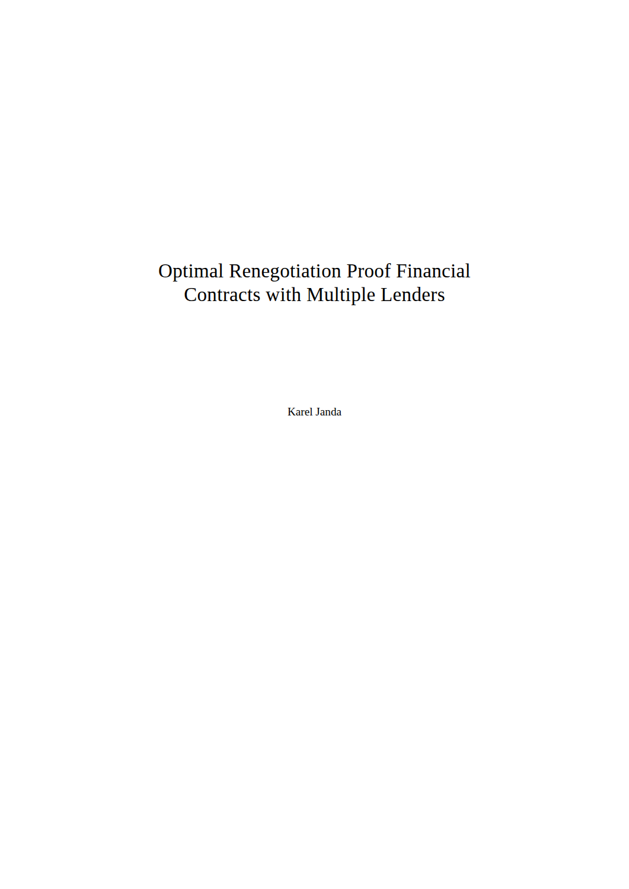Optimal Renegotiation Proof Financial Contracts with Multiple Lenders
Karel Janda